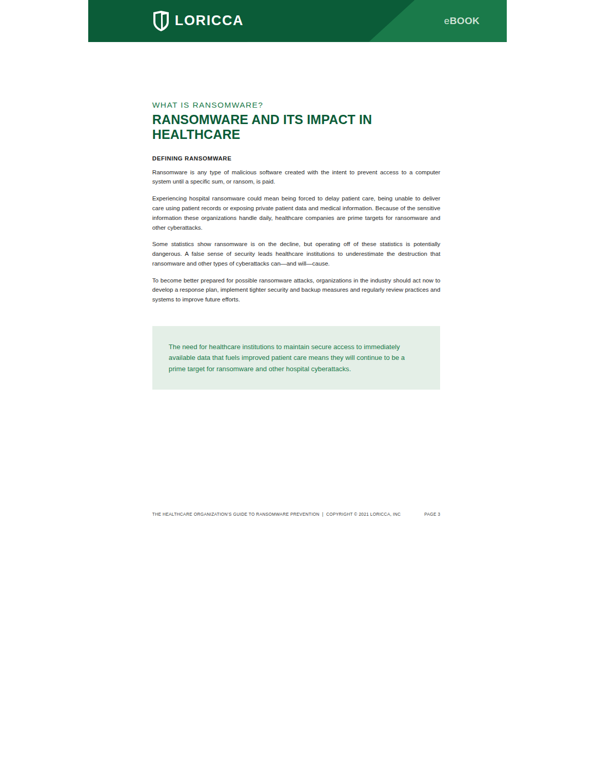LORICCA
eBOOK
What is Ransomware?
RANSOMWARE AND ITS IMPACT IN HEALTHCARE
Defining Ransomware
Ransomware is any type of malicious software created with the intent to prevent access to a computer system until a specific sum, or ransom, is paid.
Experiencing hospital ransomware could mean being forced to delay patient care, being unable to deliver care using patient records or exposing private patient data and medical information. Because of the sensitive information these organizations handle daily, healthcare companies are prime targets for ransomware and other cyberattacks.
Some statistics show ransomware is on the decline, but operating off of these statistics is potentially dangerous. A false sense of security leads healthcare institutions to underestimate the destruction that ransomware and other types of cyberattacks can—and will—cause.
To become better prepared for possible ransomware attacks, organizations in the industry should act now to develop a response plan, implement tighter security and backup measures and regularly review practices and systems to improve future efforts.
The need for healthcare institutions to maintain secure access to immediately available data that fuels improved patient care means they will continue to be a prime target for ransomware and other hospital cyberattacks.
The Healthcare Organization’s Guide to Ransomware Prevention | Copyright © 2021 Loricca, Inc
Page 3